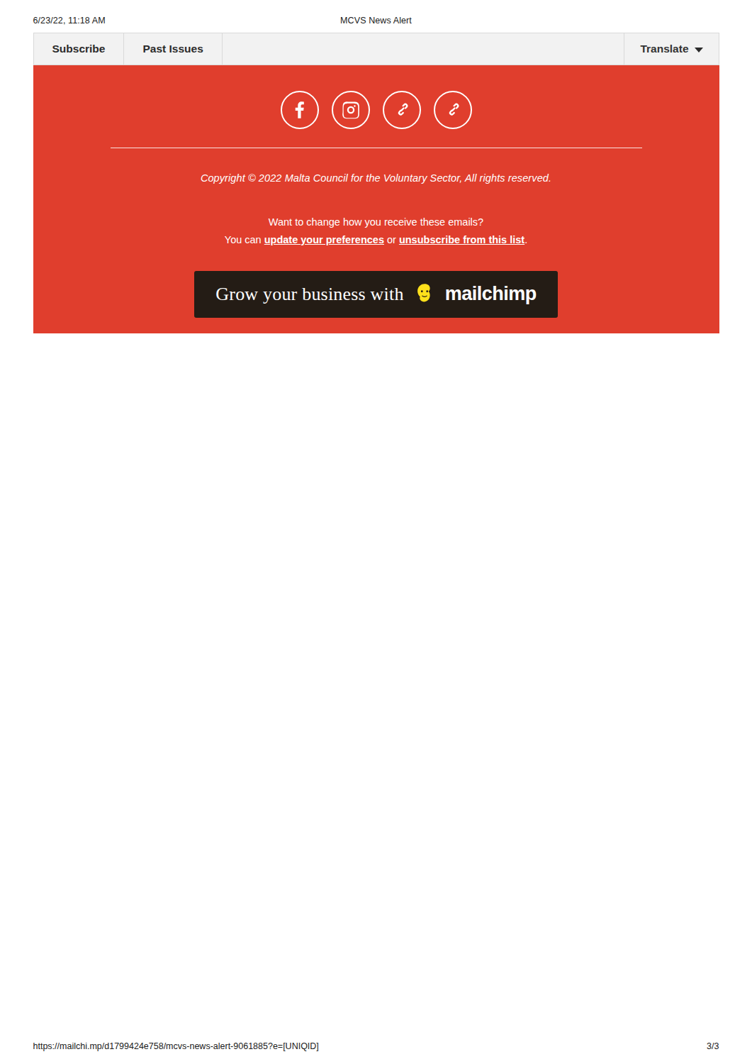6/23/22, 11:18 AM
MCVS News Alert
Subscribe
Past Issues
Translate
Copyright © 2022 Malta Council for the Voluntary Sector, All rights reserved.
Want to change how you receive these emails?
You can update your preferences or unsubscribe from this list.
Grow your business with mailchimp
https://mailchi.mp/d1799424e758/mcvs-news-alert-9061885?e=[UNIQID]
3/3